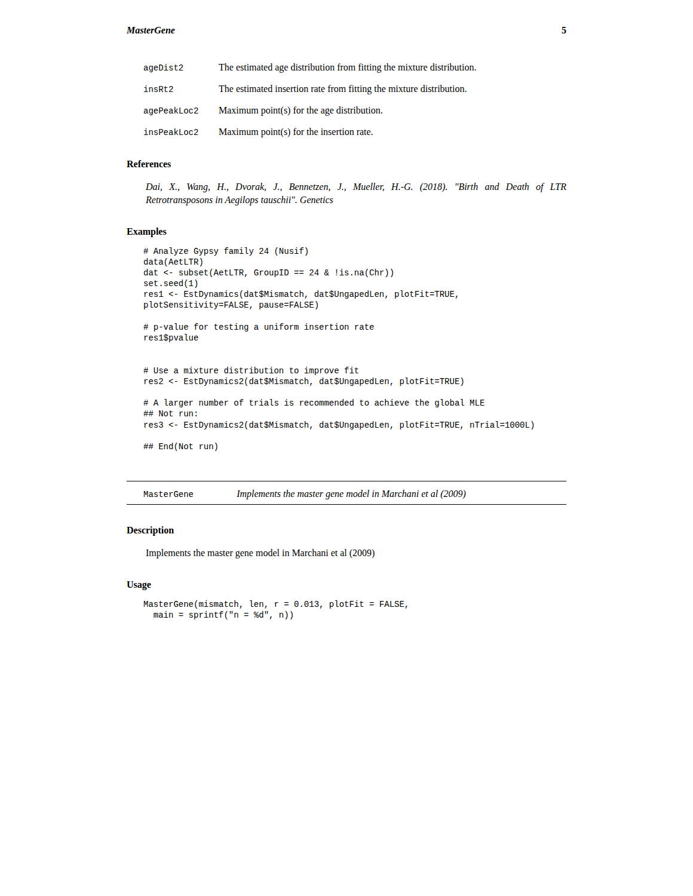MasterGene 5
ageDist2
The estimated age distribution from fitting the mixture distribution.
insRt2
The estimated insertion rate from fitting the mixture distribution.
agePeakLoc2
Maximum point(s) for the age distribution.
insPeakLoc2
Maximum point(s) for the insertion rate.
References
Dai, X., Wang, H., Dvorak, J., Bennetzen, J., Mueller, H.-G. (2018). "Birth and Death of LTR Retrotransposons in Aegilops tauschii". Genetics
Examples
# Analyze Gypsy family 24 (Nusif)
data(AetLTR)
dat <- subset(AetLTR, GroupID == 24 & !is.na(Chr))
set.seed(1)
res1 <- EstDynamics(dat$Mismatch, dat$UngapedLen, plotFit=TRUE, plotSensitivity=FALSE, pause=FALSE)

# p-value for testing a uniform insertion rate
res1$pvalue


# Use a mixture distribution to improve fit
res2 <- EstDynamics2(dat$Mismatch, dat$UngapedLen, plotFit=TRUE)

# A larger number of trials is recommended to achieve the global MLE
## Not run:
res3 <- EstDynamics2(dat$Mismatch, dat$UngapedLen, plotFit=TRUE, nTrial=1000L)

## End(Not run)
MasterGene Implements the master gene model in Marchani et al (2009)
Description
Implements the master gene model in Marchani et al (2009)
Usage
MasterGene(mismatch, len, r = 0.013, plotFit = FALSE,
  main = sprintf("n = %d", n))